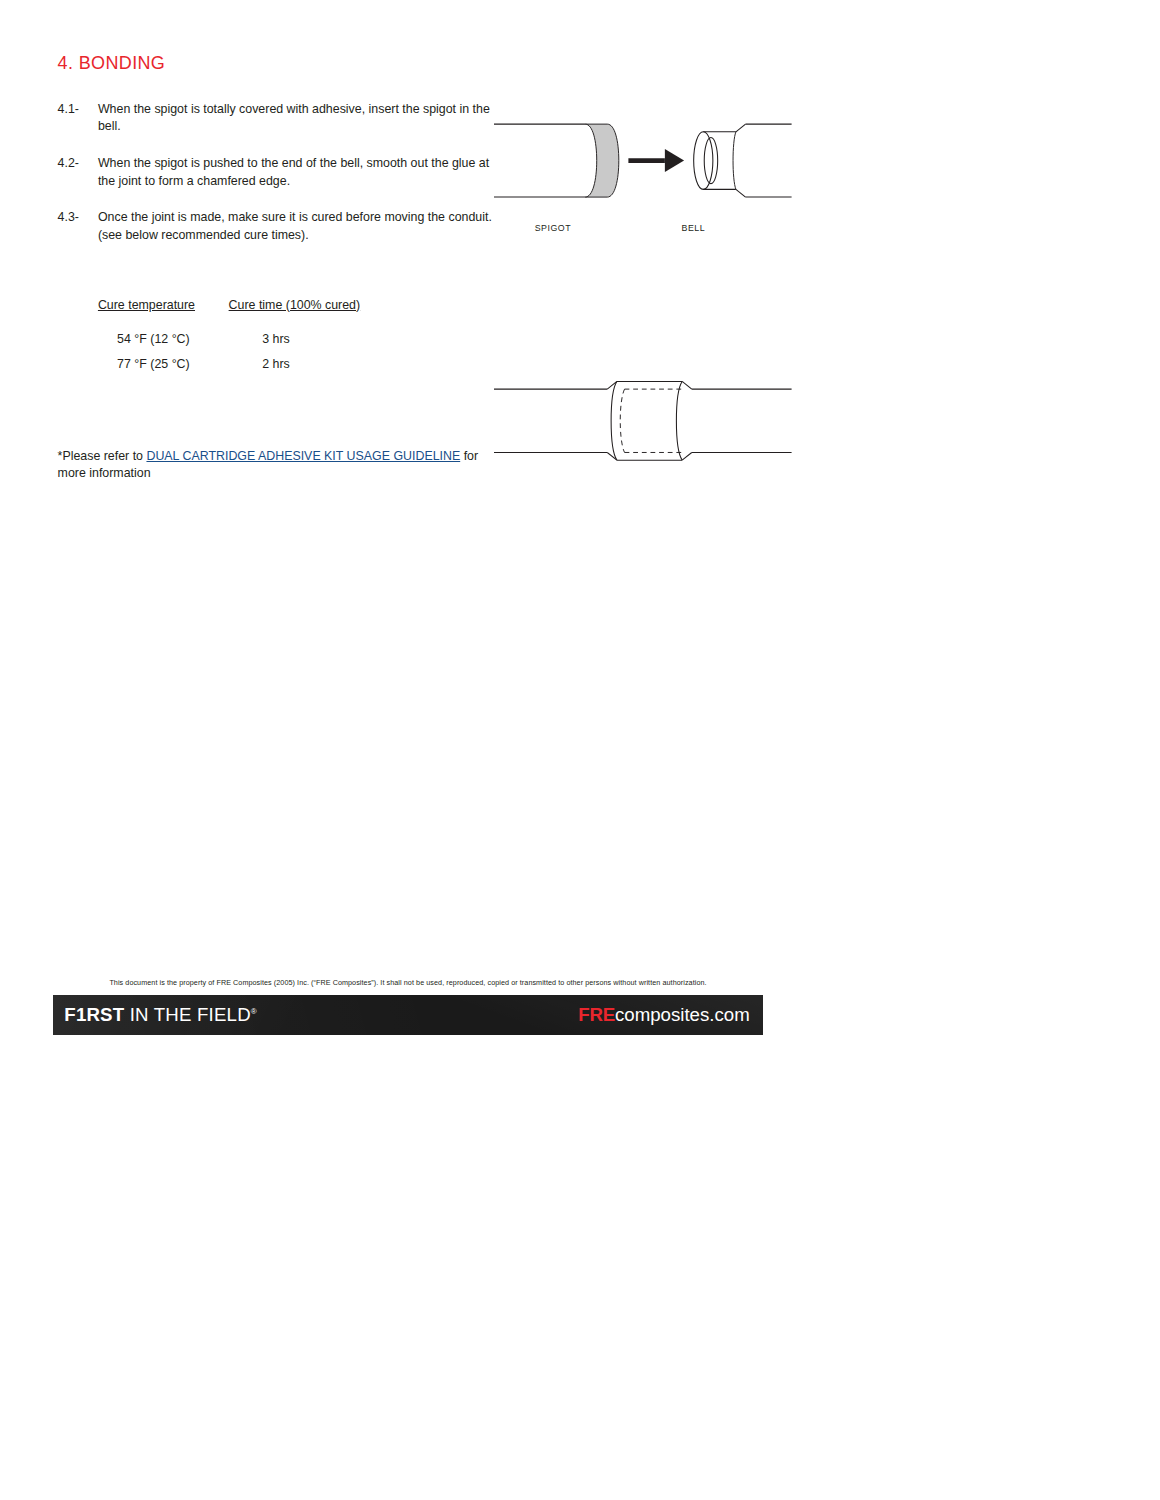4. BONDING
4.1-When the spigot is totally covered with adhesive, insert the spigot in the bell.
4.2-When the spigot is pushed to the end of the bell, smooth out the glue at the joint to form a chamfered edge.
4.3-Once the joint is made, make sure it is cured before moving the conduit. (see below recommended cure times).
| Cure temperature | Cure time (100% cured) |
| --- | --- |
| 54 °F (12 °C) | 3 hrs |
| 77 °F (25 °C) | 2 hrs |
*Please refer to DUAL CARTRIDGE ADHESIVE KIT USAGE GUIDELINE for more information
SPIGOT BELL
This document is the property of FRE Composites (2005) Inc. (“FRE Composites”). It shall not be used, reproduced, copied or transmitted to other persons without written authorization.
F1RST IN THE FIELD®
FRE composites.com